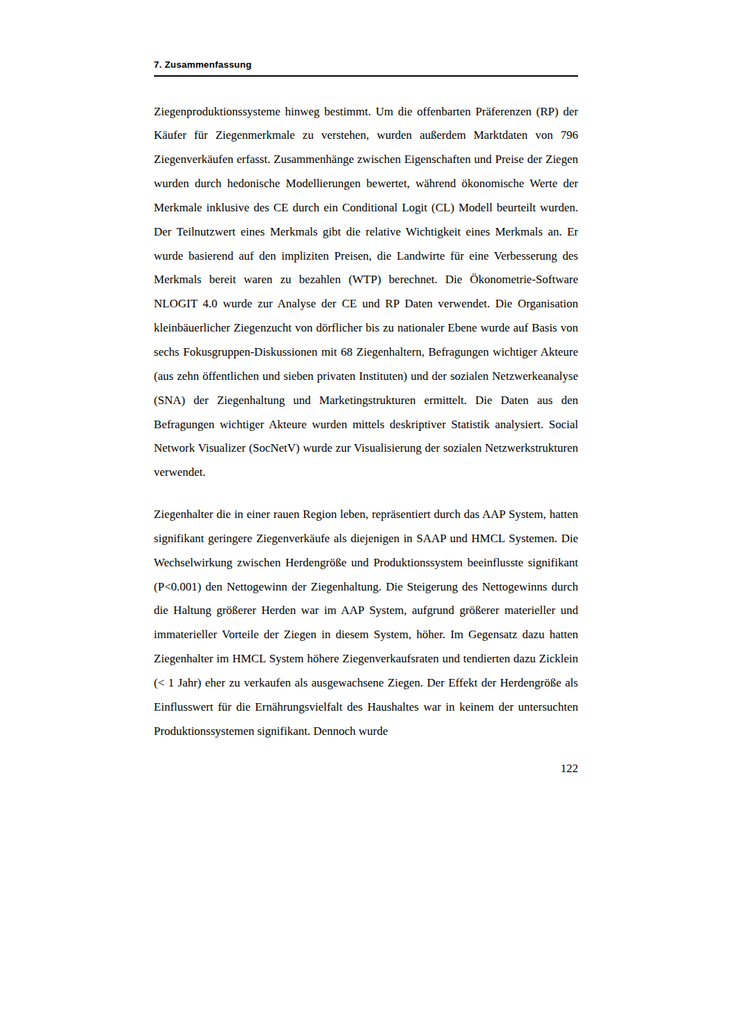7. Zusammenfassung
Ziegenproduktionssysteme hinweg bestimmt. Um die offenbarten Präferenzen (RP) der Käufer für Ziegenmerkmale zu verstehen, wurden außerdem Marktdaten von 796 Ziegenverkäufen erfasst. Zusammenhänge zwischen Eigenschaften und Preise der Ziegen wurden durch hedonische Modellierungen bewertet, während ökonomische Werte der Merkmale inklusive des CE durch ein Conditional Logit (CL) Modell beurteilt wurden. Der Teilnutzwert eines Merkmals gibt die relative Wichtigkeit eines Merkmals an. Er wurde basierend auf den impliziten Preisen, die Landwirte für eine Verbesserung des Merkmals bereit waren zu bezahlen (WTP) berechnet. Die Ökonometrie-Software NLOGIT 4.0 wurde zur Analyse der CE und RP Daten verwendet. Die Organisation kleinbäuerlicher Ziegenzucht von dörflicher bis zu nationaler Ebene wurde auf Basis von sechs Fokusgruppen-Diskussionen mit 68 Ziegenhaltern, Befragungen wichtiger Akteure (aus zehn öffentlichen und sieben privaten Instituten) und der sozialen Netzwerkeanalyse (SNA) der Ziegenhaltung und Marketingstrukturen ermittelt. Die Daten aus den Befragungen wichtiger Akteure wurden mittels deskriptiver Statistik analysiert. Social Network Visualizer (SocNetV) wurde zur Visualisierung der sozialen Netzwerkstrukturen verwendet.
Ziegenhalter die in einer rauen Region leben, repräsentiert durch das AAP System, hatten signifikant geringere Ziegenverkäufe als diejenigen in SAAP und HMCL Systemen. Die Wechselwirkung zwischen Herdengröße und Produktionssystem beeinflusste signifikant (P<0.001) den Nettogewinn der Ziegenhaltung. Die Steigerung des Nettogewinns durch die Haltung größerer Herden war im AAP System, aufgrund größerer materieller und immaterieller Vorteile der Ziegen in diesem System, höher. Im Gegensatz dazu hatten Ziegenhalter im HMCL System höhere Ziegenverkaufsraten und tendierten dazu Zicklein (< 1 Jahr) eher zu verkaufen als ausgewachsene Ziegen. Der Effekt der Herdengröße als Einflusswert für die Ernährungsvielfalt des Haushaltes war in keinem der untersuchten Produktionssystemen signifikant. Dennoch wurde
122